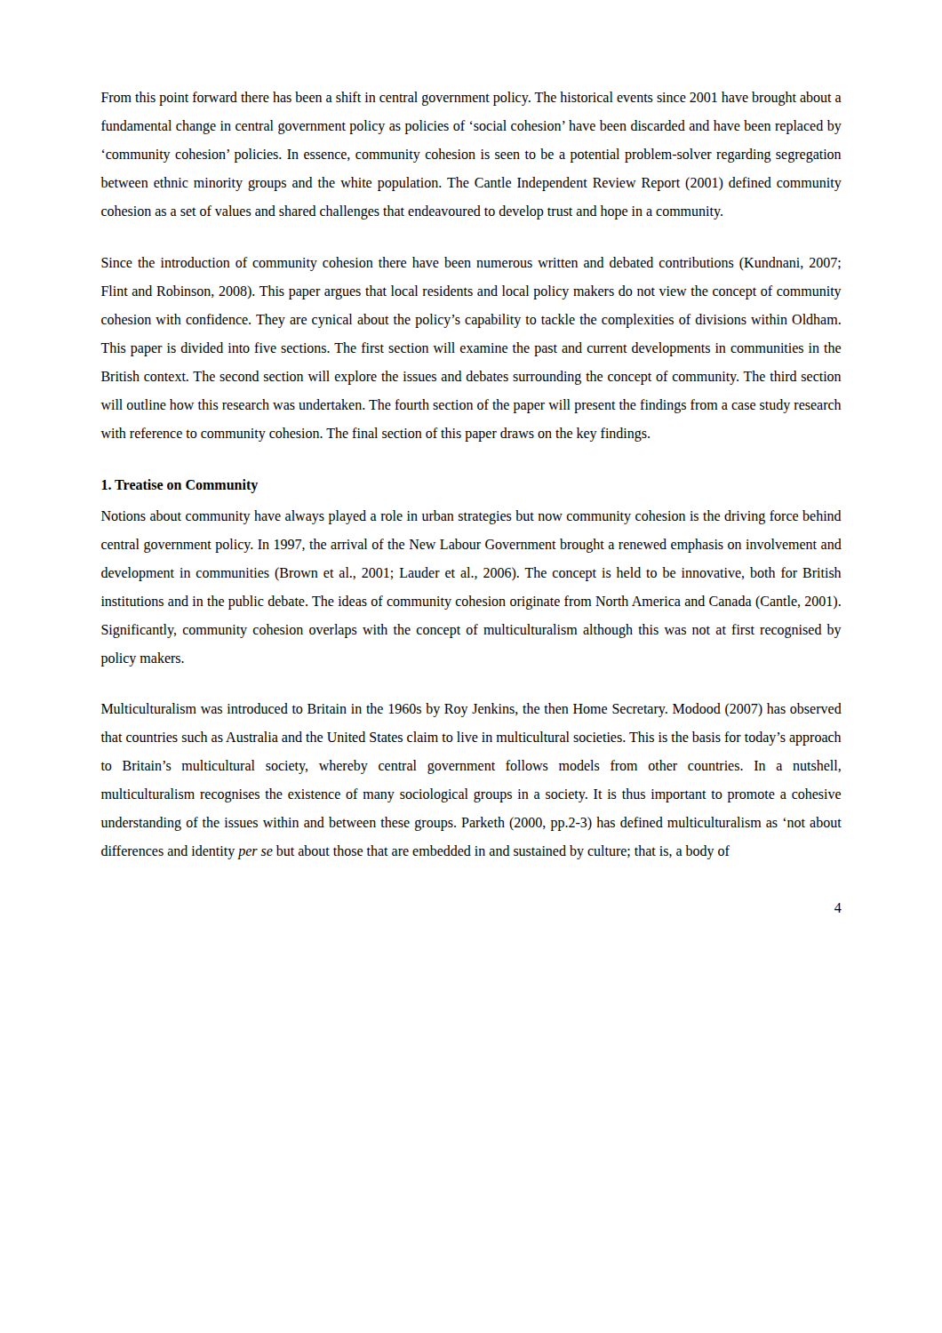From this point forward there has been a shift in central government policy. The historical events since 2001 have brought about a fundamental change in central government policy as policies of ‘social cohesion’ have been discarded and have been replaced by ‘community cohesion’ policies. In essence, community cohesion is seen to be a potential problem-solver regarding segregation between ethnic minority groups and the white population. The Cantle Independent Review Report (2001) defined community cohesion as a set of values and shared challenges that endeavoured to develop trust and hope in a community.
Since the introduction of community cohesion there have been numerous written and debated contributions (Kundnani, 2007; Flint and Robinson, 2008). This paper argues that local residents and local policy makers do not view the concept of community cohesion with confidence. They are cynical about the policy’s capability to tackle the complexities of divisions within Oldham. This paper is divided into five sections. The first section will examine the past and current developments in communities in the British context. The second section will explore the issues and debates surrounding the concept of community. The third section will outline how this research was undertaken. The fourth section of the paper will present the findings from a case study research with reference to community cohesion. The final section of this paper draws on the key findings.
1. Treatise on Community
Notions about community have always played a role in urban strategies but now community cohesion is the driving force behind central government policy. In 1997, the arrival of the New Labour Government brought a renewed emphasis on involvement and development in communities (Brown et al., 2001; Lauder et al., 2006). The concept is held to be innovative, both for British institutions and in the public debate. The ideas of community cohesion originate from North America and Canada (Cantle, 2001). Significantly, community cohesion overlaps with the concept of multiculturalism although this was not at first recognised by policy makers.
Multiculturalism was introduced to Britain in the 1960s by Roy Jenkins, the then Home Secretary. Modood (2007) has observed that countries such as Australia and the United States claim to live in multicultural societies. This is the basis for today’s approach to Britain’s multicultural society, whereby central government follows models from other countries. In a nutshell, multiculturalism recognises the existence of many sociological groups in a society. It is thus important to promote a cohesive understanding of the issues within and between these groups. Parketh (2000, pp.2-3) has defined multiculturalism as ‘not about differences and identity per se but about those that are embedded in and sustained by culture; that is, a body of
4